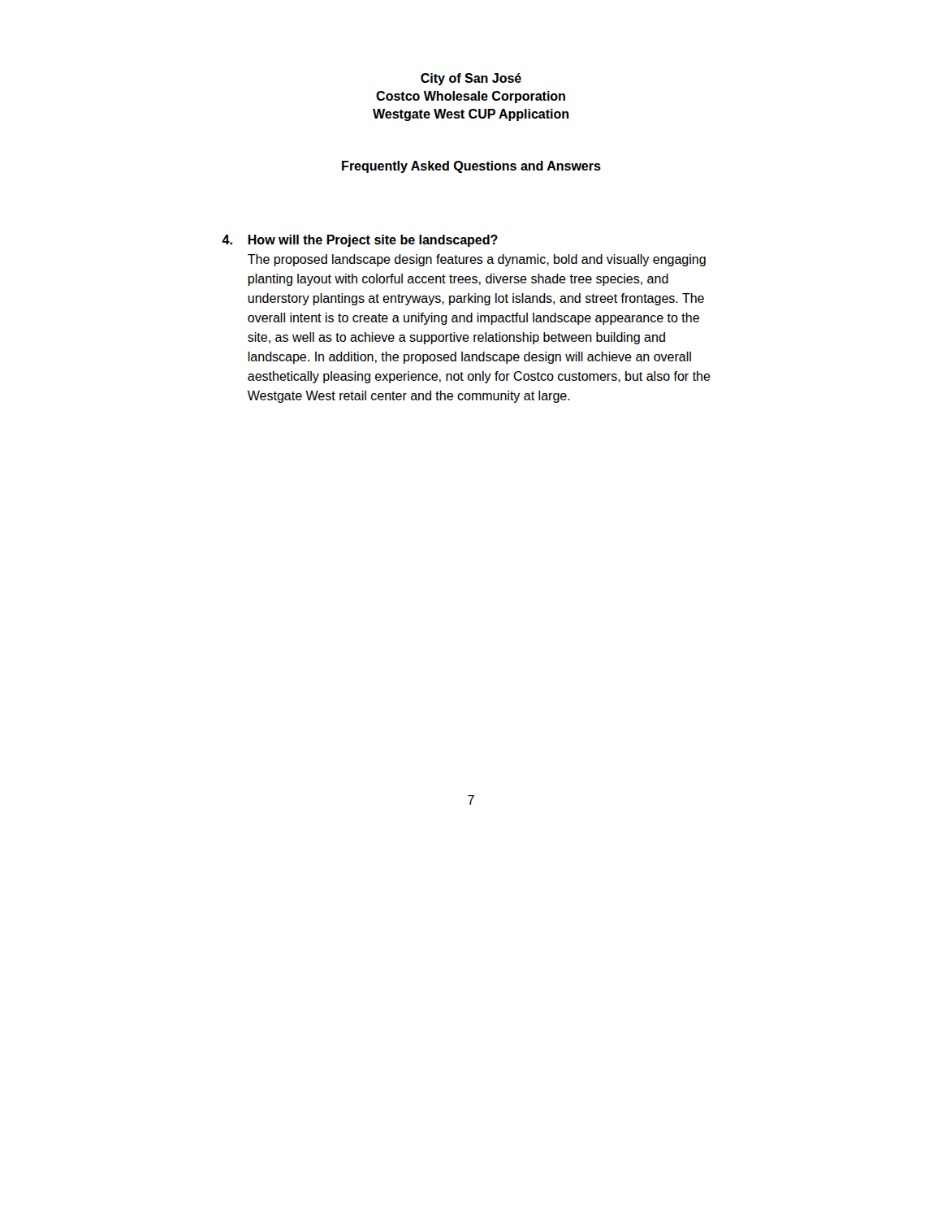City of San José
Costco Wholesale Corporation
Westgate West CUP Application
Frequently Asked Questions and Answers
4.
How will the Project site be landscaped?
The proposed landscape design features a dynamic, bold and visually engaging planting layout with colorful accent trees, diverse shade tree species, and understory plantings at entryways, parking lot islands, and street frontages. The overall intent is to create a unifying and impactful landscape appearance to the site, as well as to achieve a supportive relationship between building and landscape. In addition, the proposed landscape design will achieve an overall aesthetically pleasing experience, not only for Costco customers, but also for the Westgate West retail center and the community at large.
7